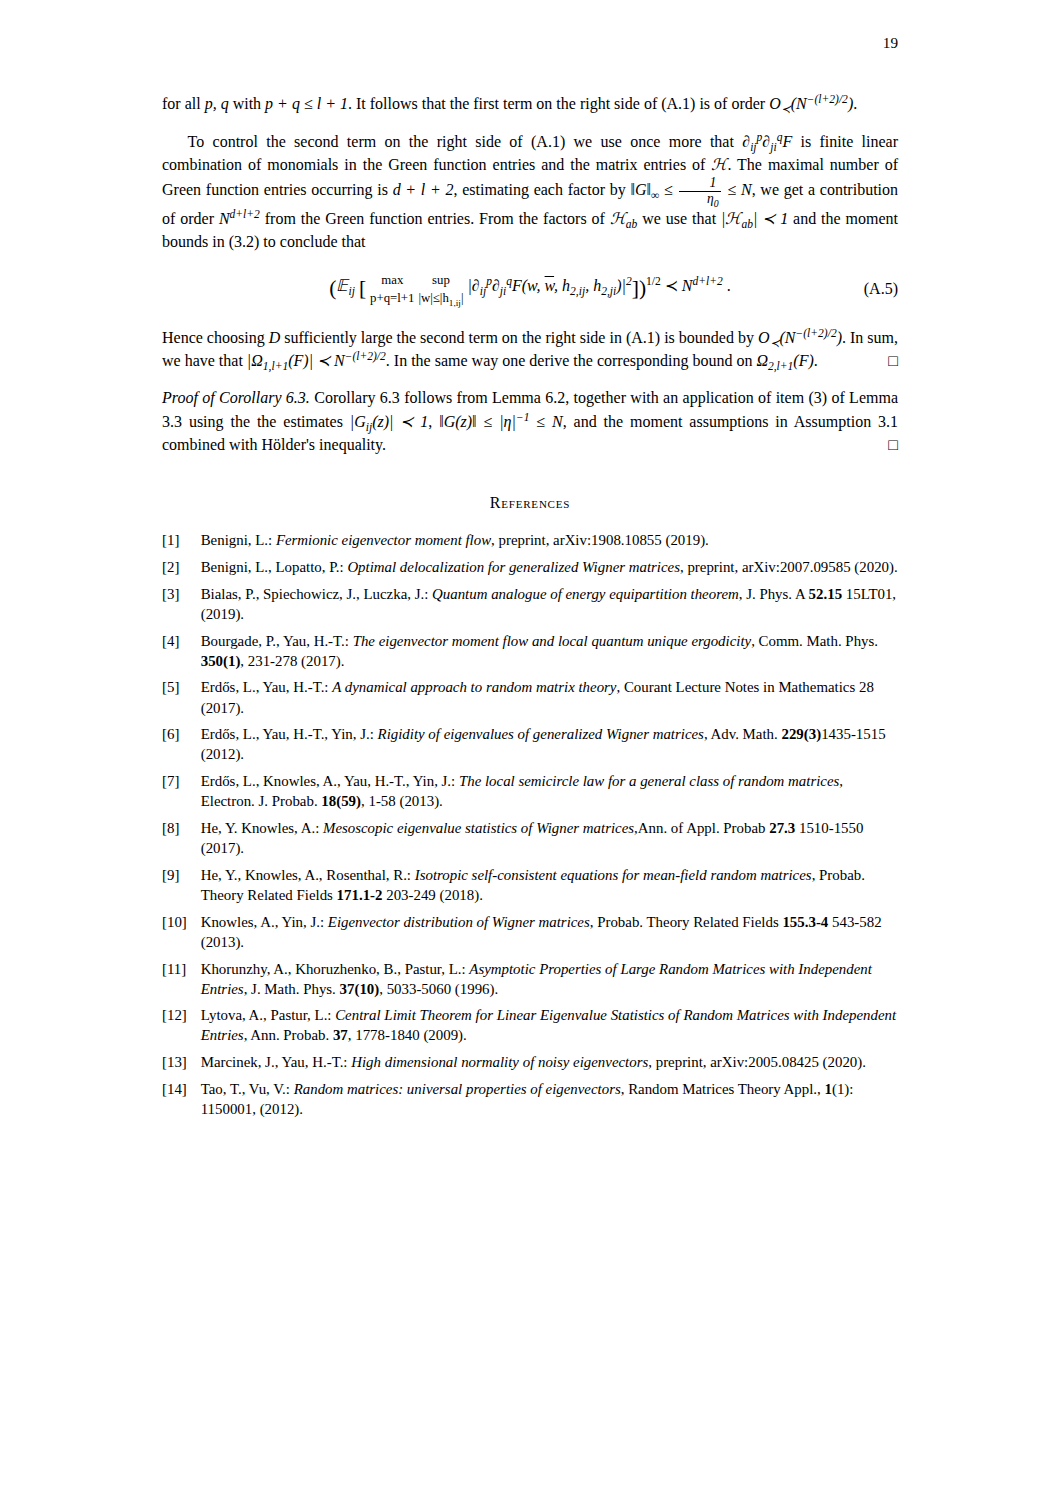19
for all p, q with p + q ≤ l + 1. It follows that the first term on the right side of (A.1) is of order O≺(N−(l+2)/2).
To control the second term on the right side of (A.1) we use once more that ∂ijp∂jiqF is finite linear combination of monomials in the Green function entries and the matrix entries of ℋ. The maximal number of Green function entries occurring is d + l + 2, estimating each factor by ‖G‖∞ ≤ 1 η0 ≤ N, we get a contribution of order Nd+l+2 from the Green function entries. From the factors of ℋab we use that |ℋab| ≺ 1 and the moment bounds in (3.2) to conclude that
(𝔼ij [ max p+q=l+1 sup|w|≤|h1,ij| |∂ijp∂jiqF(w, w, h2,ij, h2,ji)|2])1/2 ≺ Nd+l+2 . (A.5)
Hence choosing D sufficiently large the second term on the right side in (A.1) is bounded by O≺(N−(l+2)/2). In sum, we have that |Ω1,l+1(F)| ≺ N−(l+2)/2. In the same way one derive the corresponding bound on Ω2,l+1(F). □
Proof of Corollary 6.3. Corollary 6.3 follows from Lemma 6.2, together with an application of item (3) of Lemma 3.3 using the the estimates |Gij(z)| ≺ 1, ‖G(z)‖ ≤ |η|−1 ≤ N, and the moment assumptions in Assumption 3.1 combined with Hölder's inequality. □
References
Benigni, L.: Fermionic eigenvector moment flow, preprint, arXiv:1908.10855 (2019).
Benigni, L., Lopatto, P.: Optimal delocalization for generalized Wigner matrices, preprint, arXiv:2007.09585 (2020).
Bialas, P., Spiechowicz, J., Luczka, J.: Quantum analogue of energy equipartition theorem, J. Phys. A 52.15 15LT01, (2019).
Bourgade, P., Yau, H.-T.: The eigenvector moment flow and local quantum unique ergodicity, Comm. Math. Phys. 350(1), 231-278 (2017).
Erdős, L., Yau, H.-T.: A dynamical approach to random matrix theory, Courant Lecture Notes in Mathematics 28 (2017).
Erdős, L., Yau, H.-T., Yin, J.: Rigidity of eigenvalues of generalized Wigner matrices, Adv. Math. 229(3) 1435-1515 (2012).
Erdős, L., Knowles, A., Yau, H.-T., Yin, J.: The local semicircle law for a general class of random matrices, Electron. J. Probab. 18(59), 1-58 (2013).
He, Y. Knowles, A.: Mesoscopic eigenvalue statistics of Wigner matrices,Ann. of Appl. Probab 27.3 1510-1550 (2017).
He, Y., Knowles, A., Rosenthal, R.: Isotropic self-consistent equations for mean-field random matrices, Probab. Theory Related Fields 171.1-2 203-249 (2018).
Knowles, A., Yin, J.: Eigenvector distribution of Wigner matrices, Probab. Theory Related Fields 155.3-4 543-582 (2013).
Khorunzhy, A., Khoruzhenko, B., Pastur, L.: Asymptotic Properties of Large Random Matrices with Independent Entries, J. Math. Phys. 37(10), 5033-5060 (1996).
Lytova, A., Pastur, L.: Central Limit Theorem for Linear Eigenvalue Statistics of Random Matrices with Independent Entries, Ann. Probab. 37, 1778-1840 (2009).
Marcinek, J., Yau, H.-T.: High dimensional normality of noisy eigenvectors, preprint, arXiv:2005.08425 (2020).
Tao, T., Vu, V.: Random matrices: universal properties of eigenvectors, Random Matrices Theory Appl., 1(1): 1150001, (2012).